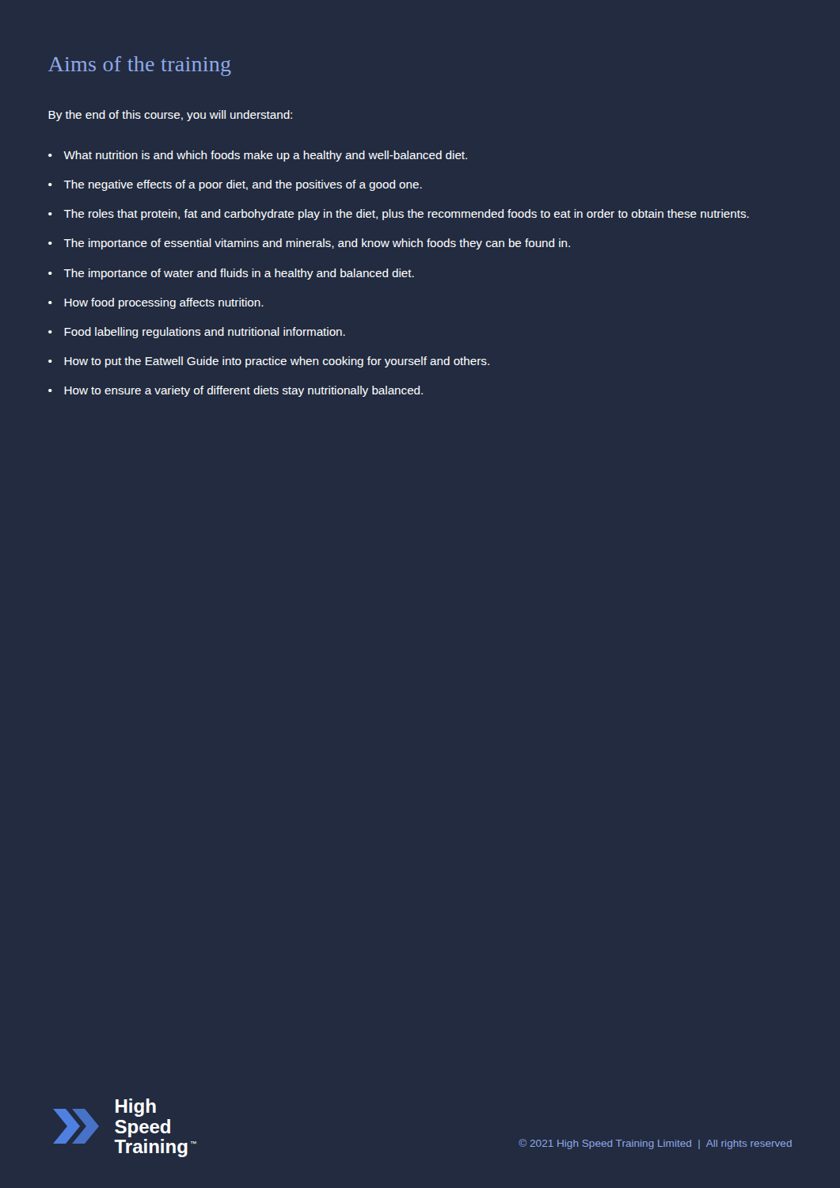Aims of the training
By the end of this course, you will understand:
What nutrition is and which foods make up a healthy and well-balanced diet.
The negative effects of a poor diet, and the positives of a good one.
The roles that protein, fat and carbohydrate play in the diet, plus the recommended foods to eat in order to obtain these nutrients.
The importance of essential vitamins and minerals, and know which foods they can be found in.
The importance of water and fluids in a healthy and balanced diet.
How food processing affects nutrition.
Food labelling regulations and nutritional information.
How to put the Eatwell Guide into practice when cooking for yourself and others.
How to ensure a variety of different diets stay nutritionally balanced.
High
Speed
Training™
© 2021 High Speed Training Limited | All rights reserved